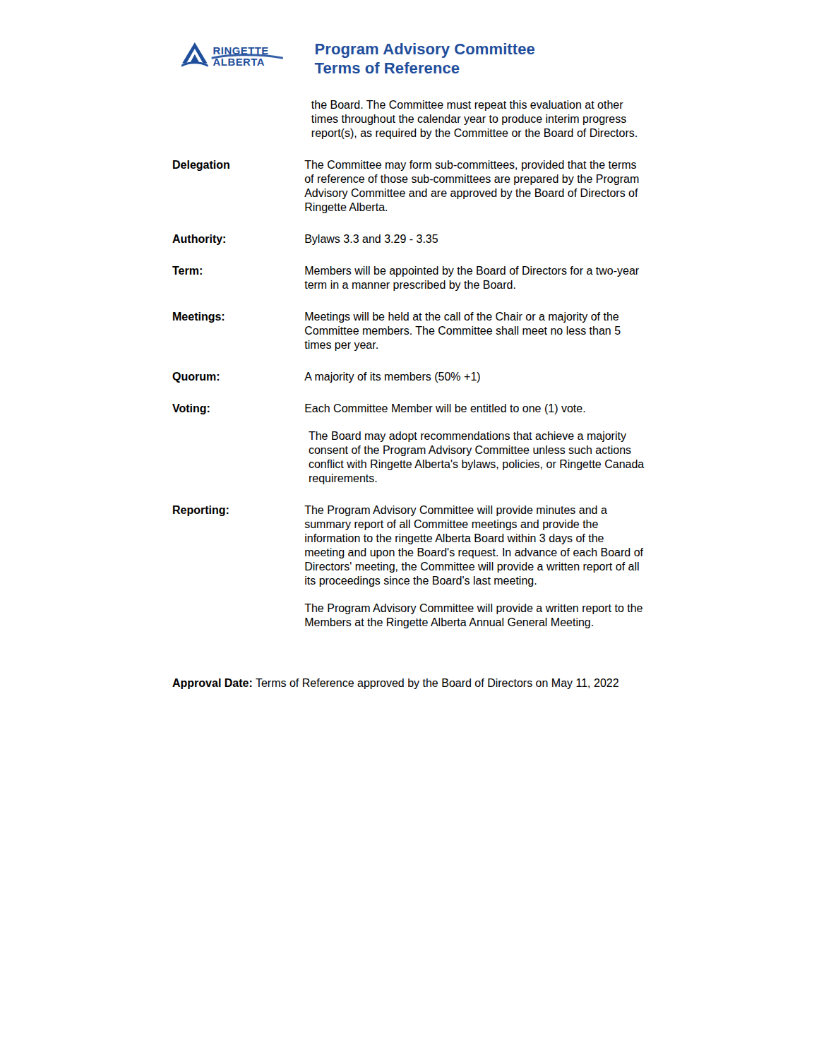RINGETTE ALBERTA
Program Advisory Committee
Terms of Reference
the Board. The Committee must repeat this evaluation at other times throughout the calendar year to produce interim progress report(s), as required by the Committee or the Board of Directors.
| Delegation | The Committee may form sub-committees, provided that the terms of reference of those sub-committees are prepared by the Program Advisory Committee and are approved by the Board of Directors of Ringette Alberta. |
| Authority: | Bylaws 3.3 and 3.29 - 3.35 |
| Term: | Members will be appointed by the Board of Directors for a two-year term in a manner prescribed by the Board. |
| Meetings: | Meetings will be held at the call of the Chair or a majority of the Committee members. The Committee shall meet no less than 5 times per year. |
| Quorum: | A majority of its members (50% +1) |
| Voting: | Each Committee Member will be entitled to one (1) vote. The Board may adopt recommendations that achieve a majority consent of the Program Advisory Committee unless such actions conflict with Ringette Alberta's bylaws, policies, or Ringette Canada requirements. |
| Reporting: | The Program Advisory Committee will provide minutes and a summary report of all Committee meetings and provide the information to the ringette Alberta Board within 3 days of the meeting and upon the Board's request. In advance of each Board of Directors' meeting, the Committee will provide a written report of all its proceedings since the Board's last meeting. The Program Advisory Committee will provide a written report to the Members at the Ringette Alberta Annual General Meeting. |
Approval Date: Terms of Reference approved by the Board of Directors on May 11, 2022